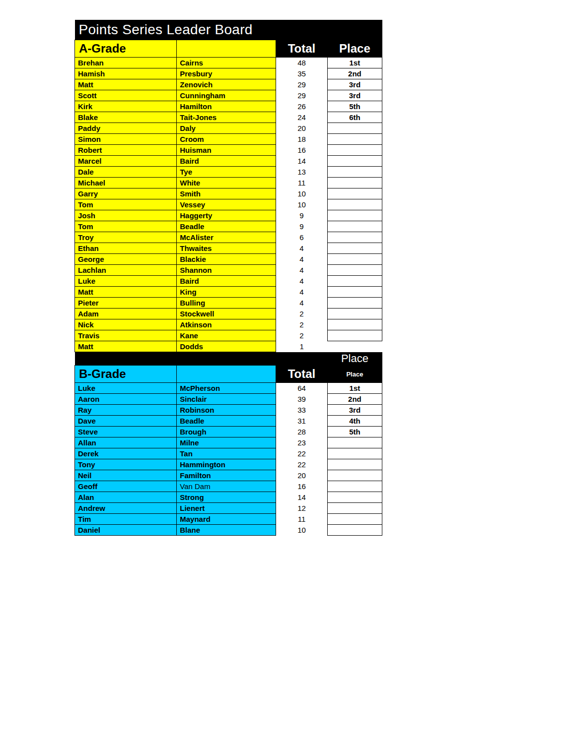| Points Series Leader Board |
| A-Grade | | Total | Place |
| Brehan | Cairns | 48 | 1st |
| Hamish | Presbury | 35 | 2nd |
| Matt | Zenovich | 29 | 3rd |
| Scott | Cunningham | 29 | 3rd |
| Kirk | Hamilton | 26 | 5th |
| Blake | Tait-Jones | 24 | 6th |
| Paddy | Daly | 20 | |
| Simon | Croom | 18 | |
| Robert | Huisman | 16 | |
| Marcel | Baird | 14 | |
| Dale | Tye | 13 | |
| Michael | White | 11 | |
| Garry | Smith | 10 | |
| Tom | Vessey | 10 | |
| Josh | Haggerty | 9 | |
| Tom | Beadle | 9 | |
| Troy | McAlister | 6 | |
| Ethan | Thwaites | 4 | |
| George | Blackie | 4 | |
| Lachlan | Shannon | 4 | |
| Luke | Baird | 4 | |
| Matt | King | 4 | |
| Pieter | Bulling | 4 | |
| Adam | Stockwell | 2 | |
| Nick | Atkinson | 2 | |
| Travis | Kane | 2 | |
| Matt | Dodds | 1 | |
| | | | Place |
| B-Grade | | Total | Place |
| Luke | McPherson | 64 | 1st |
| Aaron | Sinclair | 39 | 2nd |
| Ray | Robinson | 33 | 3rd |
| Dave | Beadle | 31 | 4th |
| Steve | Brough | 28 | 5th |
| Allan | Milne | 23 | |
| Derek | Tan | 22 | |
| Tony | Hammington | 22 | |
| Neil | Familton | 20 | |
| Geoff | Van Dam | 16 | |
| Alan | Strong | 14 | |
| Andrew | Lienert | 12 | |
| Tim | Maynard | 11 | |
| Daniel | Blane | 10 | |